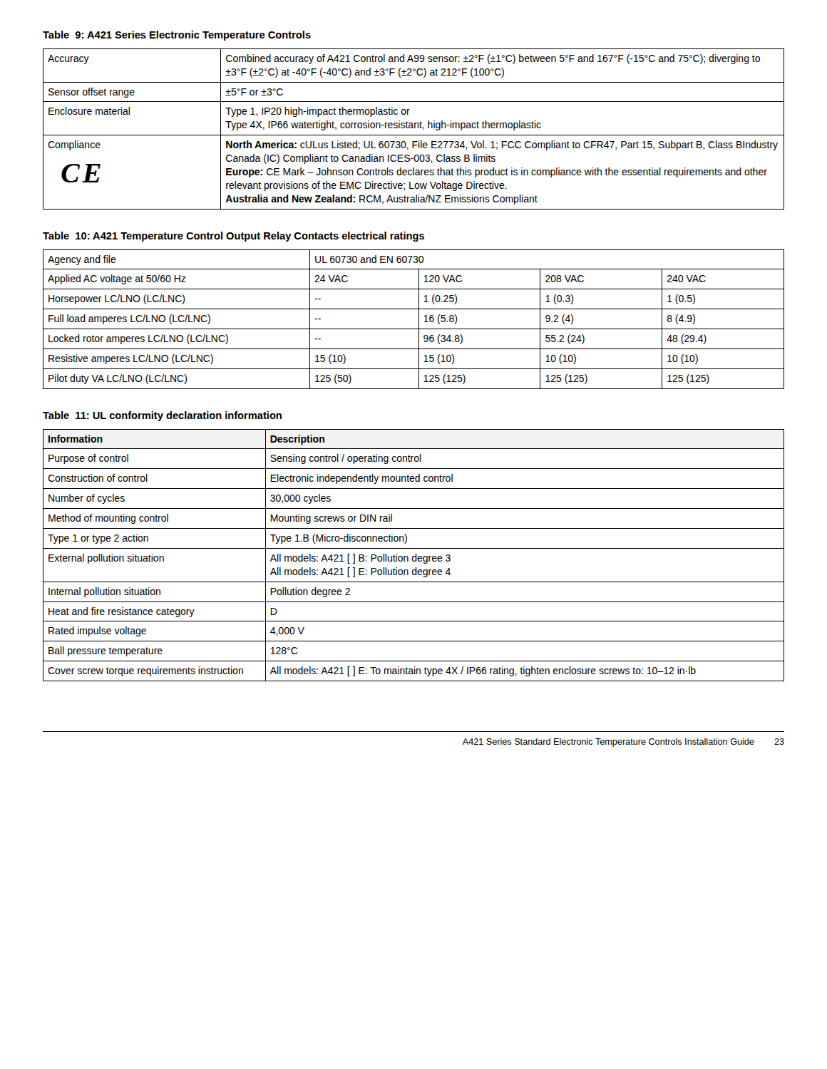Table 9: A421 Series Electronic Temperature Controls
| Accuracy | Combined accuracy of A421 Control and A99 sensor: ±2°F (±1°C) between 5°F and 167°F (-15°C and 75°C); diverging to ±3°F (±2°C) at -40°F (-40°C) and ±3°F (±2°C) at 212°F (100°C) |
| Sensor offset range | ±5°F or ±3°C |
| Enclosure material | Type 1, IP20 high-impact thermoplastic or Type 4X, IP66 watertight, corrosion-resistant, high-impact thermoplastic |
| Compliance C E | North America: cULus Listed; UL 60730, File E27734, Vol. 1; FCC Compliant to CFR47, Part 15, Subpart B, Class BIndustry Canada (IC) Compliant to Canadian ICES-003, Class B limits Europe: CE Mark – Johnson Controls declares that this product is in compliance with the essential requirements and other relevant provisions of the EMC Directive; Low Voltage Directive. Australia and New Zealand: RCM, Australia/NZ Emissions Compliant |
Table 10: A421 Temperature Control Output Relay Contacts electrical ratings
| Agency and file | UL 60730 and EN 60730 |
| Applied AC voltage at 50/60 Hz | 24 VAC | 120 VAC | 208 VAC | 240 VAC |
| Horsepower LC/LNO (LC/LNC) | -- | 1 (0.25) | 1 (0.3) | 1 (0.5) |
| Full load amperes LC/LNO (LC/LNC) | -- | 16 (5.8) | 9.2 (4) | 8 (4.9) |
| Locked rotor amperes LC/LNO (LC/LNC) | -- | 96 (34.8) | 55.2 (24) | 48 (29.4) |
| Resistive amperes LC/LNO (LC/LNC) | 15 (10) | 15 (10) | 10 (10) | 10 (10) |
| Pilot duty VA LC/LNO (LC/LNC) | 125 (50) | 125 (125) | 125 (125) | 125 (125) |
Table 11: UL conformity declaration information
| Information | Description |
| --- | --- |
| Purpose of control | Sensing control / operating control |
| Construction of control | Electronic independently mounted control |
| Number of cycles | 30,000 cycles |
| Method of mounting control | Mounting screws or DIN rail |
| Type 1 or type 2 action | Type 1.B (Micro-disconnection) |
| External pollution situation | All models: A421 [ ] B: Pollution degree 3 All models: A421 [ ] E: Pollution degree 4 |
| Internal pollution situation | Pollution degree 2 |
| Heat and fire resistance category | D |
| Rated impulse voltage | 4,000 V |
| Ball pressure temperature | 128°C |
| Cover screw torque requirements instruction | All models: A421 [ ] E: To maintain type 4X / IP66 rating, tighten enclosure screws to: 10–12 in·lb |
A421 Series Standard Electronic Temperature Controls Installation Guide23